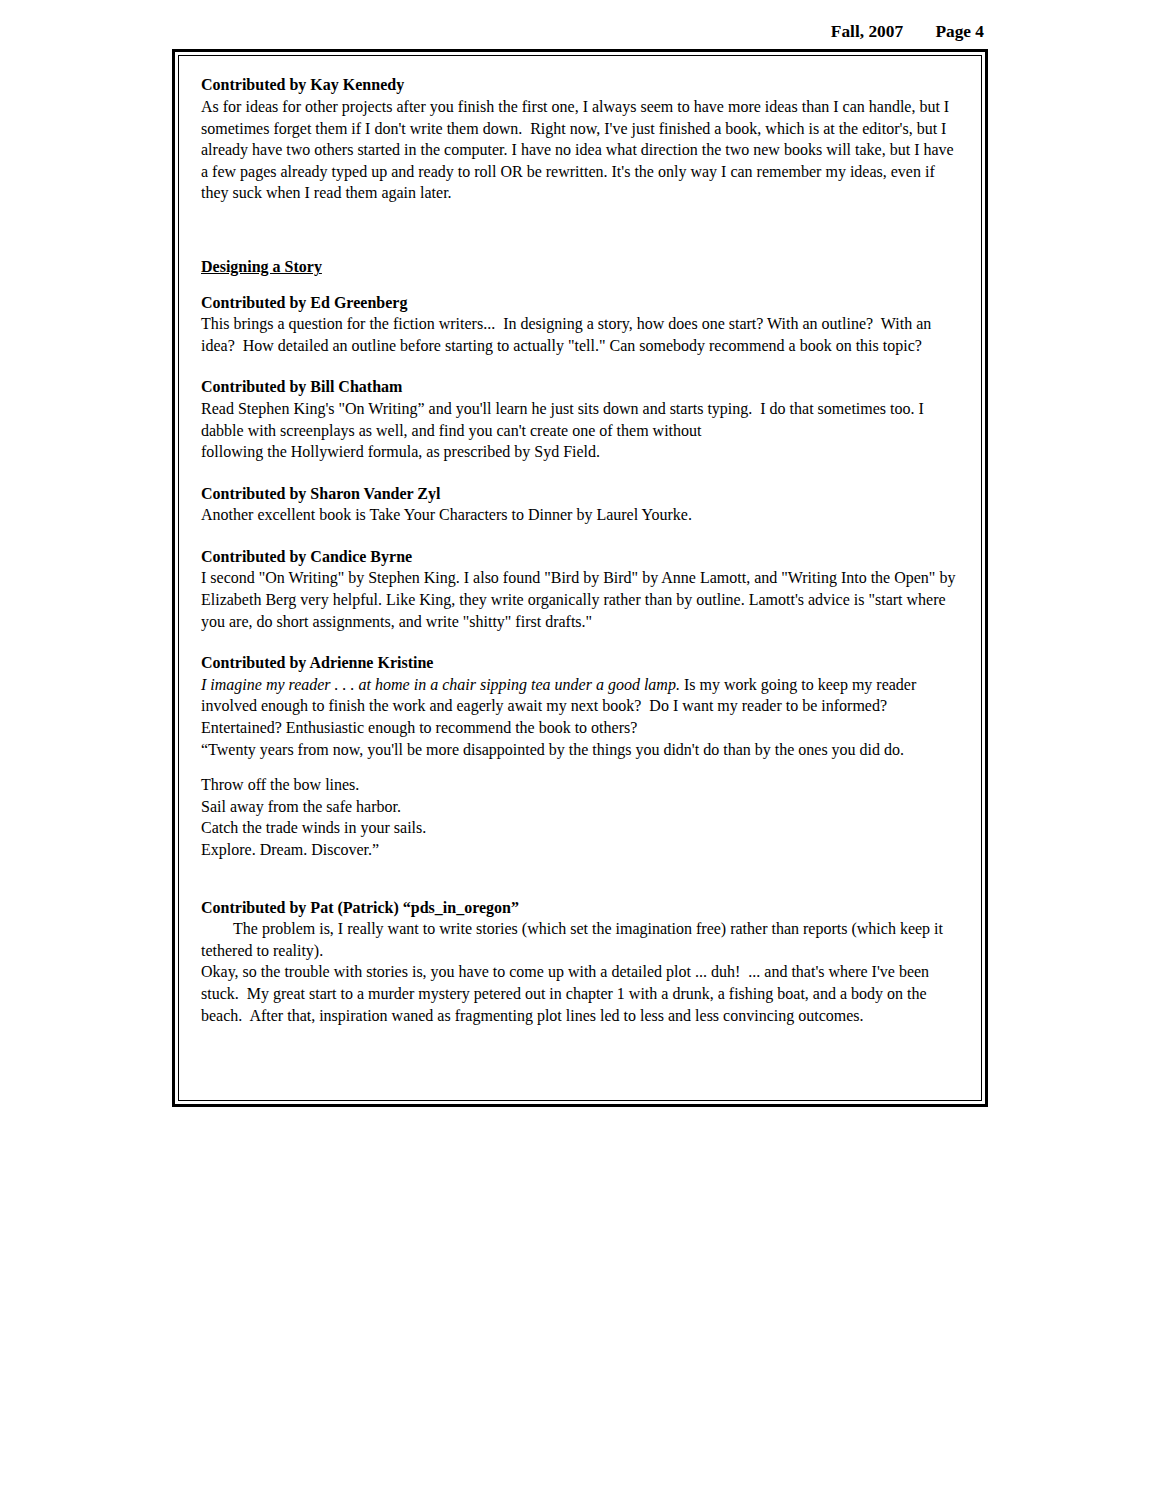Fall, 2007 Page 4
Contributed by Kay Kennedy
As for ideas for other projects after you finish the first one, I always seem to have more ideas than I can handle, but I sometimes forget them if I don't write them down. Right now, I've just finished a book, which is at the editor's, but I already have two others started in the computer. I have no idea what direction the two new books will take, but I have a few pages already typed up and ready to roll OR be rewritten. It's the only way I can remember my ideas, even if they suck when I read them again later.
Designing a Story
Contributed by Ed Greenberg
This brings a question for the fiction writers... In designing a story, how does one start? With an outline? With an idea? How detailed an outline before starting to actually "tell." Can somebody recommend a book on this topic?
Contributed by Bill Chatham
Read Stephen King's "On Writing” and you'll learn he just sits down and starts typing. I do that sometimes too. I dabble with screenplays as well, and find you can't create one of them without
following the Hollywierd formula, as prescribed by Syd Field.
Contributed by Sharon Vander Zyl
Another excellent book is Take Your Characters to Dinner by Laurel Yourke.
Contributed by Candice Byrne
I second "On Writing" by Stephen King. I also found "Bird by Bird" by Anne Lamott, and "Writing Into the Open" by Elizabeth Berg very helpful. Like King, they write organically rather than by outline. Lamott's advice is "start where you are, do short assignments, and write "shitty" first drafts."
Contributed by Adrienne Kristine
I imagine my reader . . . at home in a chair sipping tea under a good lamp. Is my work going to keep my reader involved enough to finish the work and eagerly await my next book? Do I want my reader to be informed? Entertained? Enthusiastic enough to recommend the book to others?
“Twenty years from now, you'll be more disappointed by the things you didn't do than by the ones you did do.
Throw off the bow lines.
Sail away from the safe harbor.
Catch the trade winds in your sails.
Explore. Dream. Discover.”
Contributed by Pat (Patrick) “pds_in_oregon”
The problem is, I really want to write stories (which set the imagination free) rather than reports (which keep it tethered to reality).
Okay, so the trouble with stories is, you have to come up with a detailed plot ... duh! ... and that's where I've been stuck. My great start to a murder mystery petered out in chapter 1 with a drunk, a fishing boat, and a body on the beach. After that, inspiration waned as fragmenting plot lines led to less and less convincing outcomes.